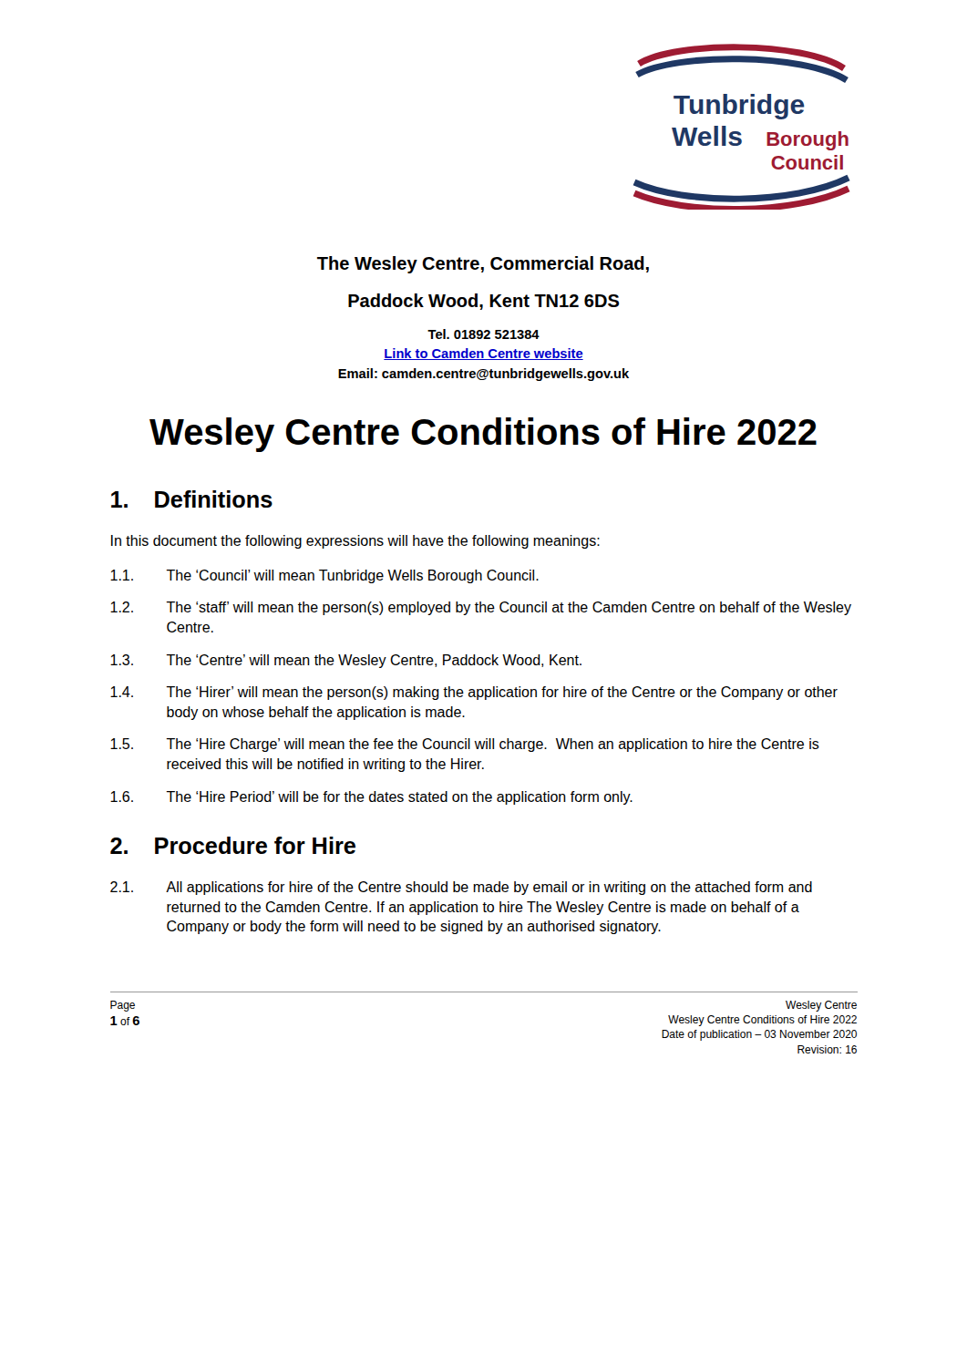Tunbridge Wells Borough Council
The Wesley Centre, Commercial Road,
Paddock Wood, Kent TN12 6DS
Tel. 01892 521384
Link to Camden Centre website
Email: camden.centre@tunbridgewells.gov.uk
Wesley Centre Conditions of Hire 2022
1. Definitions
In this document the following expressions will have the following meanings:
1.1.
The ‘Council’ will mean Tunbridge Wells Borough Council.
1.2.
The ‘staff’ will mean the person(s) employed by the Council at the Camden Centre on behalf of the Wesley Centre.
1.3.
The ‘Centre’ will mean the Wesley Centre, Paddock Wood, Kent.
1.4.
The ‘Hirer’ will mean the person(s) making the application for hire of the Centre or the Company or other body on whose behalf the application is made.
1.5.
The ‘Hire Charge’ will mean the fee the Council will charge. When an application to hire the Centre is received this will be notified in writing to the Hirer.
1.6.
The ‘Hire Period’ will be for the dates stated on the application form only.
2. Procedure for Hire
2.1.
All applications for hire of the Centre should be made by email or in writing on the attached form and returned to the Camden Centre. If an application to hire The Wesley Centre is made on behalf of a Company or body the form will need to be signed by an authorised signatory.
Page
1 of 6
Wesley Centre
Wesley Centre Conditions of Hire 2022
Date of publication – 03 November 2020
Revision: 16